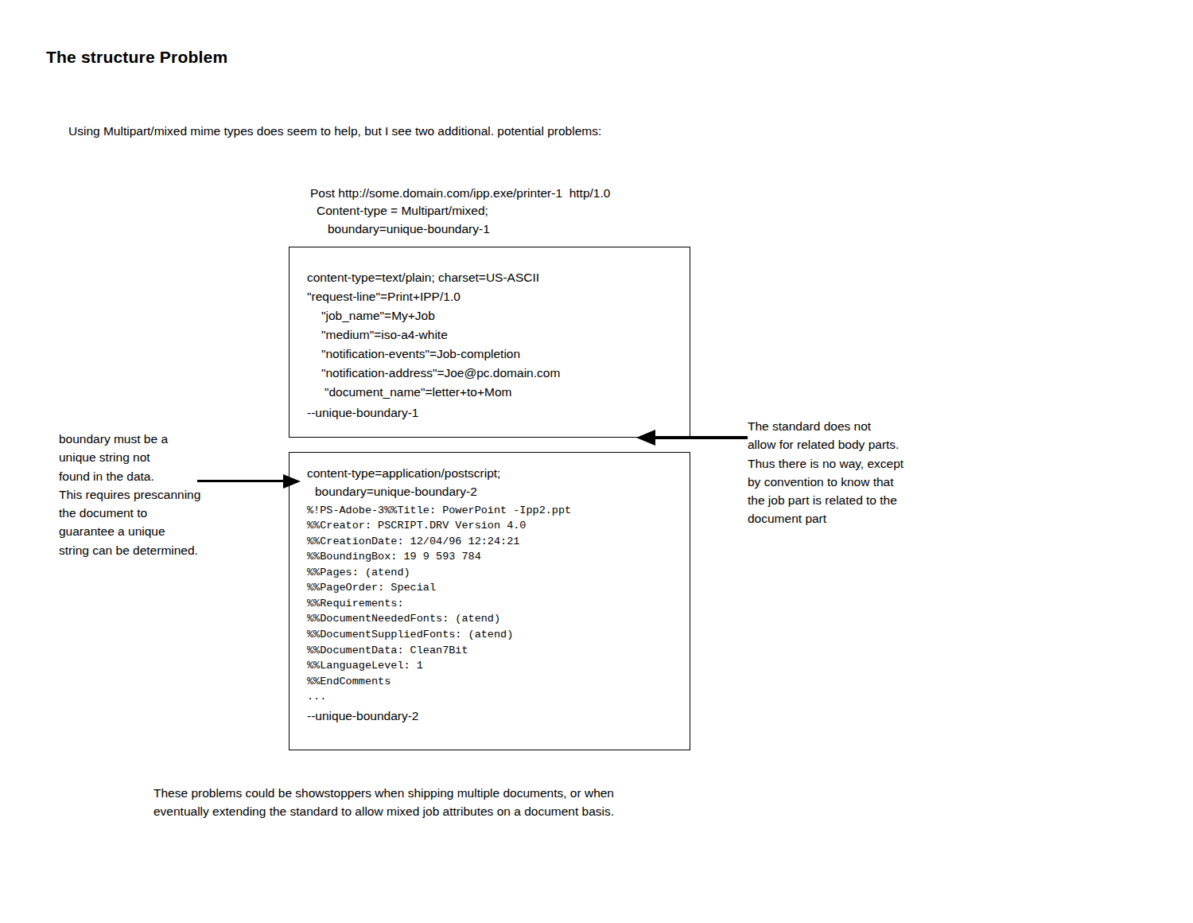The structure Problem
Using Multipart/mixed mime types does seem to help, but I see two additional. potential problems:
Post http://some.domain.com/ipp.exe/printer-1 http/1.0 Content-type = Multipart/mixed; boundary=unique-boundary-1
content-type=text/plain; charset=US-ASCII "request-line"=Print+IPP/1.0 "job_name"=My+Job "medium"=iso-a4-white "notification-events"=Job-completion "notification-address"=Joe@pc.domain.com "document_name"=letter+to+Mom --unique-boundary-1
content-type=application/postscript; boundary=unique-boundary-2
%!PS-Adobe-3%%Title: PowerPoint -Ipp2.ppt
%%Creator: PSCRIPT.DRV Version 4.0
%%CreationDate: 12/04/96 12:24:21
%%BoundingBox: 19 9 593 784
%%Pages: (atend)
%%PageOrder: Special
%%Requirements:
%%DocumentNeededFonts: (atend)
%%DocumentSuppliedFonts: (atend)
%%DocumentData: Clean7Bit
%%LanguageLevel: 1
%%EndComments
...
--unique-boundary-2
boundary must be a
unique string not
found in the data.
This requires prescanning
the document to
guarantee a unique
string can be determined.
The standard does not
allow for related body parts.
Thus there is no way, except
by convention to know that
the job part is related to the
document part
These problems could be showstoppers when shipping multiple documents, or when
eventually extending the standard to allow mixed job attributes on a document basis.